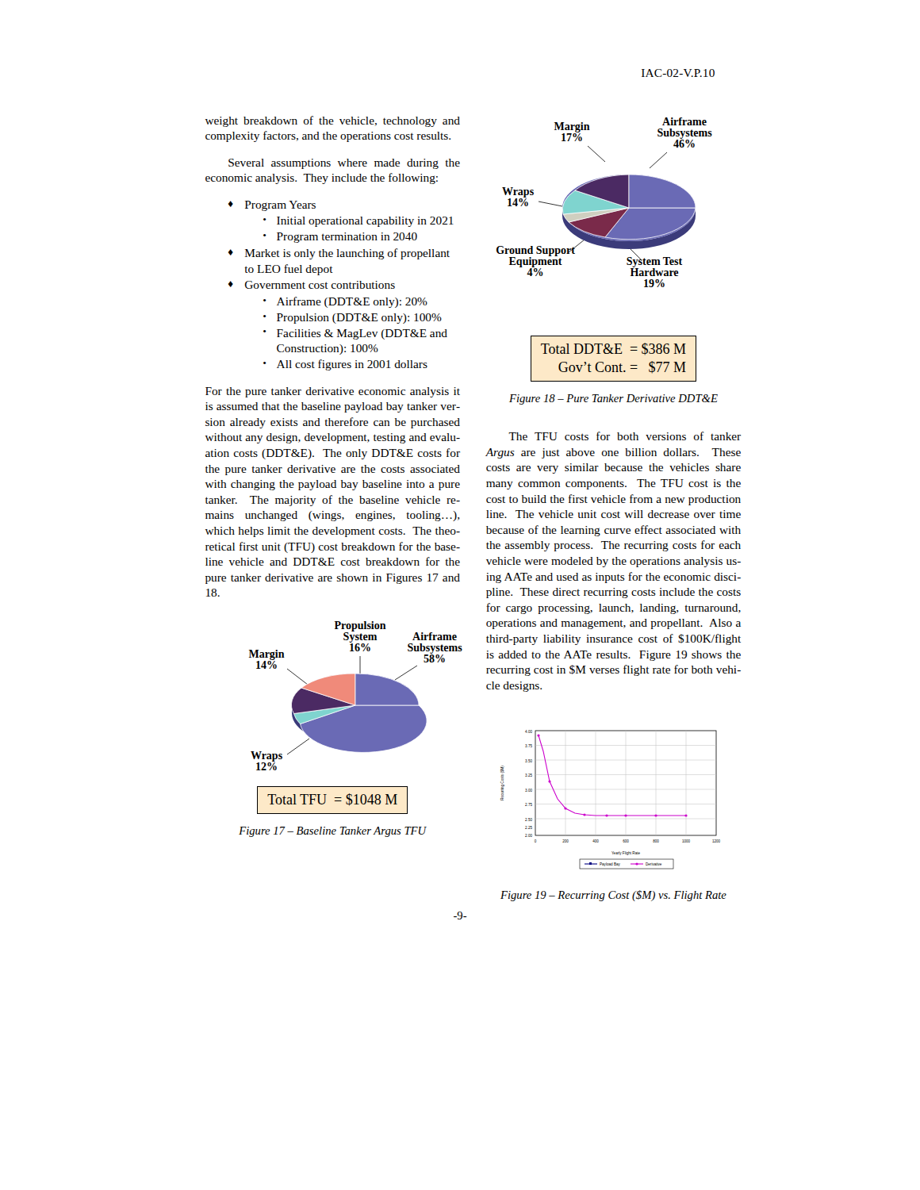IAC-02-V.P.10
weight breakdown of the vehicle, technology and complexity factors, and the operations cost results.
Several assumptions where made during the economic analysis. They include the following:
Program Years
Initial operational capability in 2021
Program termination in 2040
Market is only the launching of propellant to LEO fuel depot
Government cost contributions
Airframe (DDT&E only): 20%
Propulsion (DDT&E only): 100%
Facilities & MagLev (DDT&E and Construction): 100%
All cost figures in 2001 dollars
For the pure tanker derivative economic analysis it is assumed that the baseline payload bay tanker version already exists and therefore can be purchased without any design, development, testing and evaluation costs (DDT&E). The only DDT&E costs for the pure tanker derivative are the costs associated with changing the payload bay baseline into a pure tanker. The majority of the baseline vehicle remains unchanged (wings, engines, tooling…), which helps limit the development costs. The theoretical first unit (TFU) cost breakdown for the baseline vehicle and DDT&E cost breakdown for the pure tanker derivative are shown in Figures 17 and 18.
Propulsion System 16% Airframe Subsystems 58% Margin 14% Wraps 12%
Total TFU = $1048 M
Figure 17 – Baseline Tanker Argus TFU
Margin 17% Airframe Subsystems 46% Wraps 14% Ground Support Equipment 4% System Test Hardware 19%
Total DDT&E = $386 M
Gov’t Cont. = $77 M
Figure 18 – Pure Tanker Derivative DDT&E
The TFU costs for both versions of tanker Argus are just above one billion dollars. These costs are very similar because the vehicles share many common components. The TFU cost is the cost to build the first vehicle from a new production line. The vehicle unit cost will decrease over time because of the learning curve effect associated with the assembly process. The recurring costs for each vehicle were modeled by the operations analysis using AATe and used as inputs for the economic discipline. These direct recurring costs include the costs for cargo processing, launch, landing, turnaround, operations and management, and propellant. Also a third-party liability insurance cost of $100K/flight is added to the AATe results. Figure 19 shows the recurring cost in $M verses flight rate for both vehicle designs.
4.00 3.75 3.50 3.25 3.00 2.75 2.50 2.00 2.25 0 200 400 600 800 1000 1200 Yearly Flight Rate Recurring Costs ($M) Payload Bay Derivative
Figure 19 – Recurring Cost ($M) vs. Flight Rate
-9-